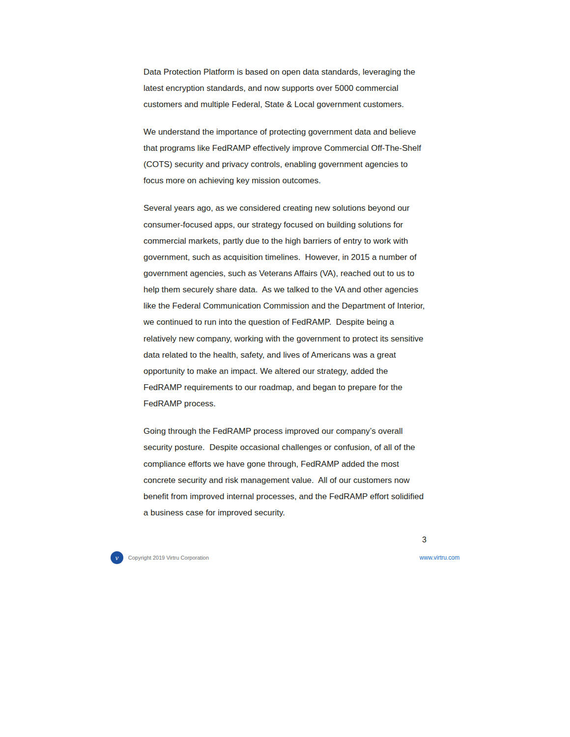Data Protection Platform is based on open data standards, leveraging the latest encryption standards, and now supports over 5000 commercial customers and multiple Federal, State & Local government customers.
We understand the importance of protecting government data and believe that programs like FedRAMP effectively improve Commercial Off-The-Shelf (COTS) security and privacy controls, enabling government agencies to focus more on achieving key mission outcomes.
Several years ago, as we considered creating new solutions beyond our consumer-focused apps, our strategy focused on building solutions for commercial markets, partly due to the high barriers of entry to work with government, such as acquisition timelines. However, in 2015 a number of government agencies, such as Veterans Affairs (VA), reached out to us to help them securely share data. As we talked to the VA and other agencies like the Federal Communication Commission and the Department of Interior, we continued to run into the question of FedRAMP. Despite being a relatively new company, working with the government to protect its sensitive data related to the health, safety, and lives of Americans was a great opportunity to make an impact. We altered our strategy, added the FedRAMP requirements to our roadmap, and began to prepare for the FedRAMP process.
Going through the FedRAMP process improved our company’s overall security posture. Despite occasional challenges or confusion, of all of the compliance efforts we have gone through, FedRAMP added the most concrete security and risk management value. All of our customers now benefit from improved internal processes, and the FedRAMP effort solidified a business case for improved security.
3
v
Copyright 2019 Virtru Corporation
www.virtru.com